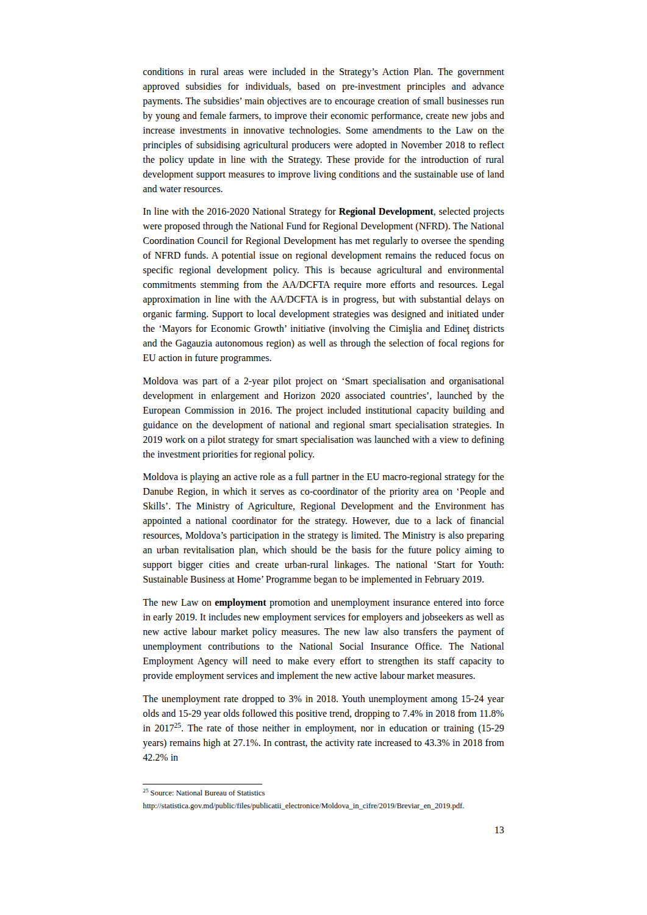conditions in rural areas were included in the Strategy’s Action Plan. The government approved subsidies for individuals, based on pre-investment principles and advance payments. The subsidies’ main objectives are to encourage creation of small businesses run by young and female farmers, to improve their economic performance, create new jobs and increase investments in innovative technologies. Some amendments to the Law on the principles of subsidising agricultural producers were adopted in November 2018 to reflect the policy update in line with the Strategy. These provide for the introduction of rural development support measures to improve living conditions and the sustainable use of land and water resources.
In line with the 2016-2020 National Strategy for Regional Development, selected projects were proposed through the National Fund for Regional Development (NFRD). The National Coordination Council for Regional Development has met regularly to oversee the spending of NFRD funds. A potential issue on regional development remains the reduced focus on specific regional development policy. This is because agricultural and environmental commitments stemming from the AA/DCFTA require more efforts and resources. Legal approximation in line with the AA/DCFTA is in progress, but with substantial delays on organic farming. Support to local development strategies was designed and initiated under the ‘Mayors for Economic Growth’ initiative (involving the Cimişlia and Edineţ districts and the Gagauzia autonomous region) as well as through the selection of focal regions for EU action in future programmes.
Moldova was part of a 2-year pilot project on ‘Smart specialisation and organisational development in enlargement and Horizon 2020 associated countries’, launched by the European Commission in 2016. The project included institutional capacity building and guidance on the development of national and regional smart specialisation strategies. In 2019 work on a pilot strategy for smart specialisation was launched with a view to defining the investment priorities for regional policy.
Moldova is playing an active role as a full partner in the EU macro-regional strategy for the Danube Region, in which it serves as co-coordinator of the priority area on ‘People and Skills’. The Ministry of Agriculture, Regional Development and the Environment has appointed a national coordinator for the strategy. However, due to a lack of financial resources, Moldova’s participation in the strategy is limited. The Ministry is also preparing an urban revitalisation plan, which should be the basis for the future policy aiming to support bigger cities and create urban-rural linkages. The national ‘Start for Youth: Sustainable Business at Home’ Programme began to be implemented in February 2019.
The new Law on employment promotion and unemployment insurance entered into force in early 2019. It includes new employment services for employers and jobseekers as well as new active labour market policy measures. The new law also transfers the payment of unemployment contributions to the National Social Insurance Office. The National Employment Agency will need to make every effort to strengthen its staff capacity to provide employment services and implement the new active labour market measures.
The unemployment rate dropped to 3% in 2018. Youth unemployment among 15-24 year olds and 15-29 year olds followed this positive trend, dropping to 7.4% in 2018 from 11.8% in 201725. The rate of those neither in employment, nor in education or training (15-29 years) remains high at 27.1%. In contrast, the activity rate increased to 43.3% in 2018 from 42.2% in
25 Source: National Bureau of Statistics
http://statistica.gov.md/public/files/publicatii_electronice/Moldova_in_cifre/2019/Breviar_en_2019.pdf.
13